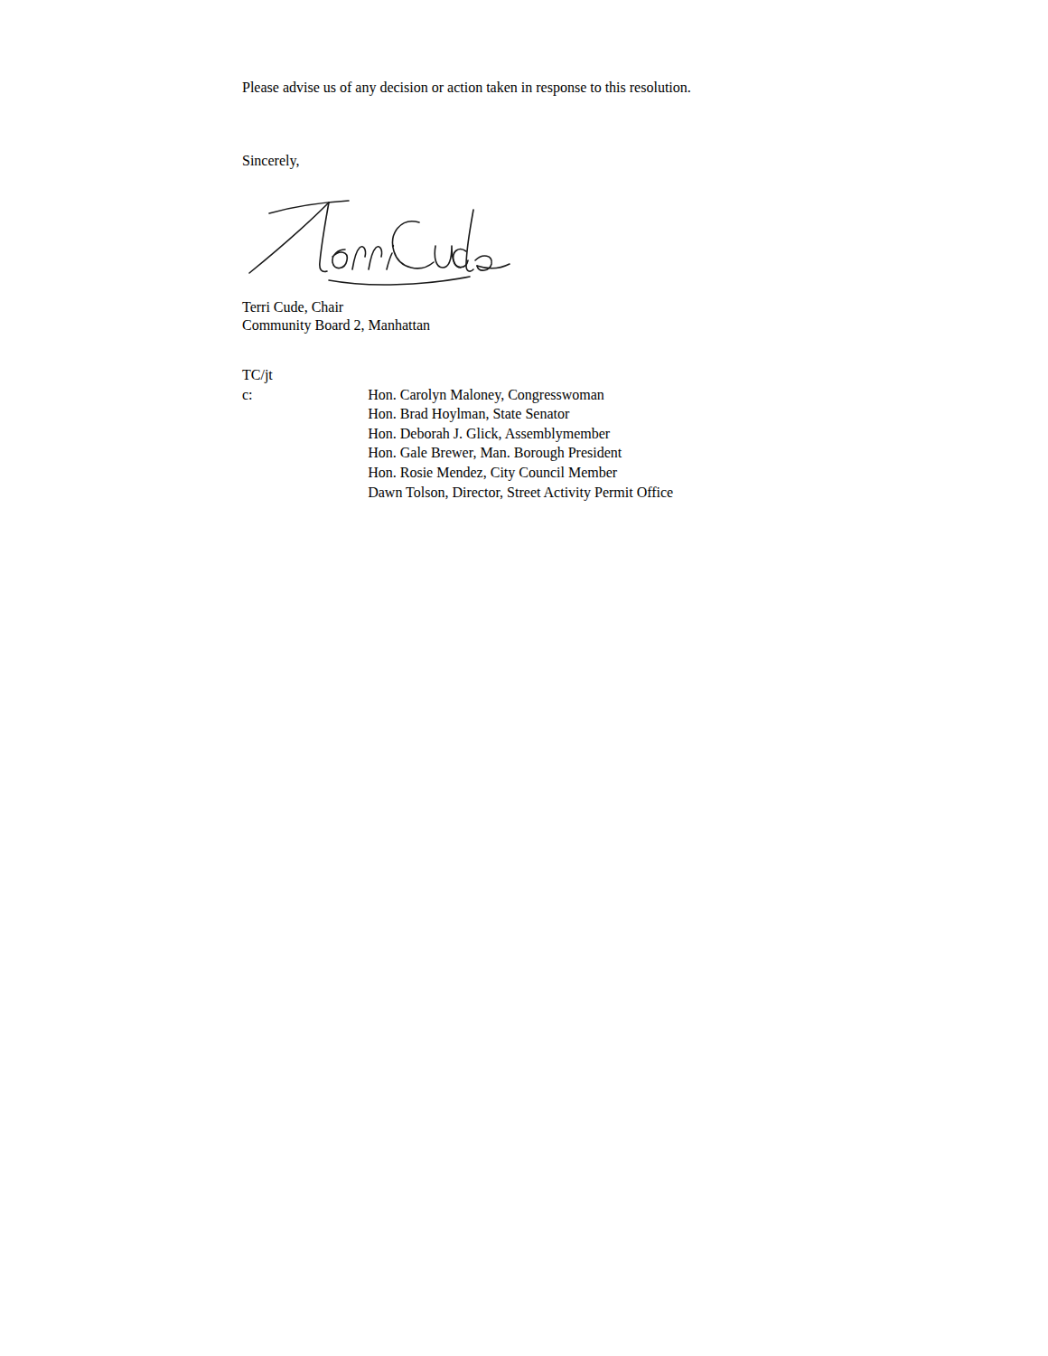Please advise us of any decision or action taken in response to this resolution.
Sincerely,
Terri Cude, Chair
Community Board 2, Manhattan
TC/jt
| c: | Hon. Carolyn Maloney, Congresswoman Hon. Brad Hoylman, State Senator Hon. Deborah J. Glick, Assemblymember Hon. Gale Brewer, Man. Borough President Hon. Rosie Mendez, City Council Member Dawn Tolson, Director, Street Activity Permit Office |